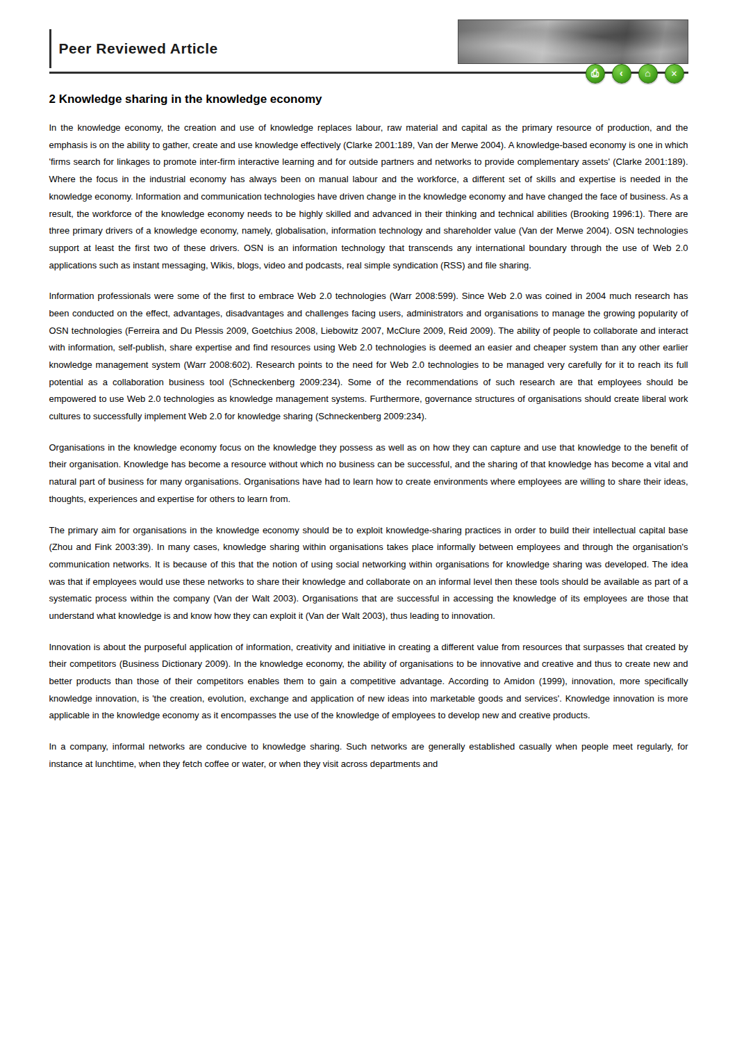Peer Reviewed Article
⎙
‹
⌂
✕
2 Knowledge sharing in the knowledge economy
In the knowledge economy, the creation and use of knowledge replaces labour, raw material and capital as the primary resource of production, and the emphasis is on the ability to gather, create and use knowledge effectively (Clarke 2001:189, Van der Merwe 2004). A knowledge-based economy is one in which 'firms search for linkages to promote inter-firm interactive learning and for outside partners and networks to provide complementary assets' (Clarke 2001:189). Where the focus in the industrial economy has always been on manual labour and the workforce, a different set of skills and expertise is needed in the knowledge economy. Information and communication technologies have driven change in the knowledge economy and have changed the face of business. As a result, the workforce of the knowledge economy needs to be highly skilled and advanced in their thinking and technical abilities (Brooking 1996:1). There are three primary drivers of a knowledge economy, namely, globalisation, information technology and shareholder value (Van der Merwe 2004). OSN technologies support at least the first two of these drivers. OSN is an information technology that transcends any international boundary through the use of Web 2.0 applications such as instant messaging, Wikis, blogs, video and podcasts, real simple syndication (RSS) and file sharing.
Information professionals were some of the first to embrace Web 2.0 technologies (Warr 2008:599). Since Web 2.0 was coined in 2004 much research has been conducted on the effect, advantages, disadvantages and challenges facing users, administrators and organisations to manage the growing popularity of OSN technologies (Ferreira and Du Plessis 2009, Goetchius 2008, Liebowitz 2007, McClure 2009, Reid 2009). The ability of people to collaborate and interact with information, self-publish, share expertise and find resources using Web 2.0 technologies is deemed an easier and cheaper system than any other earlier knowledge management system (Warr 2008:602). Research points to the need for Web 2.0 technologies to be managed very carefully for it to reach its full potential as a collaboration business tool (Schneckenberg 2009:234). Some of the recommendations of such research are that employees should be empowered to use Web 2.0 technologies as knowledge management systems. Furthermore, governance structures of organisations should create liberal work cultures to successfully implement Web 2.0 for knowledge sharing (Schneckenberg 2009:234).
Organisations in the knowledge economy focus on the knowledge they possess as well as on how they can capture and use that knowledge to the benefit of their organisation. Knowledge has become a resource without which no business can be successful, and the sharing of that knowledge has become a vital and natural part of business for many organisations. Organisations have had to learn how to create environments where employees are willing to share their ideas, thoughts, experiences and expertise for others to learn from.
The primary aim for organisations in the knowledge economy should be to exploit knowledge-sharing practices in order to build their intellectual capital base (Zhou and Fink 2003:39). In many cases, knowledge sharing within organisations takes place informally between employees and through the organisation's communication networks. It is because of this that the notion of using social networking within organisations for knowledge sharing was developed. The idea was that if employees would use these networks to share their knowledge and collaborate on an informal level then these tools should be available as part of a systematic process within the company (Van der Walt 2003). Organisations that are successful in accessing the knowledge of its employees are those that understand what knowledge is and know how they can exploit it (Van der Walt 2003), thus leading to innovation.
Innovation is about the purposeful application of information, creativity and initiative in creating a different value from resources that surpasses that created by their competitors (Business Dictionary 2009). In the knowledge economy, the ability of organisations to be innovative and creative and thus to create new and better products than those of their competitors enables them to gain a competitive advantage. According to Amidon (1999), innovation, more specifically knowledge innovation, is 'the creation, evolution, exchange and application of new ideas into marketable goods and services'. Knowledge innovation is more applicable in the knowledge economy as it encompasses the use of the knowledge of employees to develop new and creative products.
In a company, informal networks are conducive to knowledge sharing. Such networks are generally established casually when people meet regularly, for instance at lunchtime, when they fetch coffee or water, or when they visit across departments and